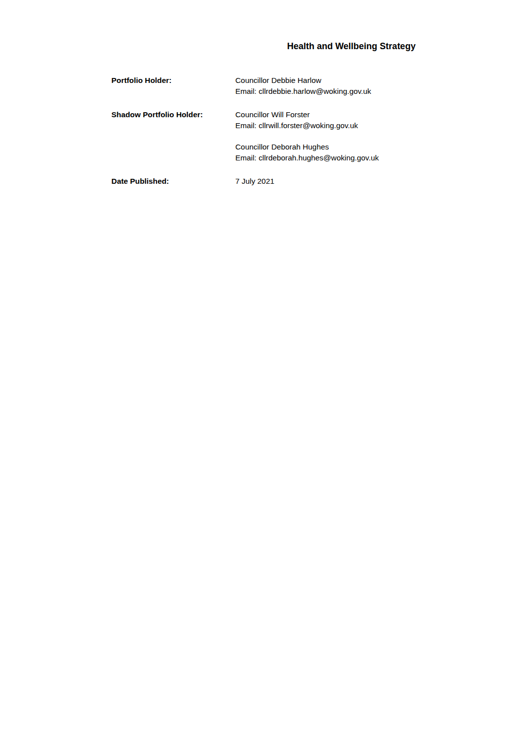Health and Wellbeing Strategy
| Portfolio Holder: | Councillor Debbie Harlow Email: cllrdebbie.harlow@woking.gov.uk |
| Shadow Portfolio Holder: | Councillor Will Forster Email: cllrwill.forster@woking.gov.uk Councillor Deborah Hughes Email: cllrdeborah.hughes@woking.gov.uk |
| Date Published: | 7 July 2021 |